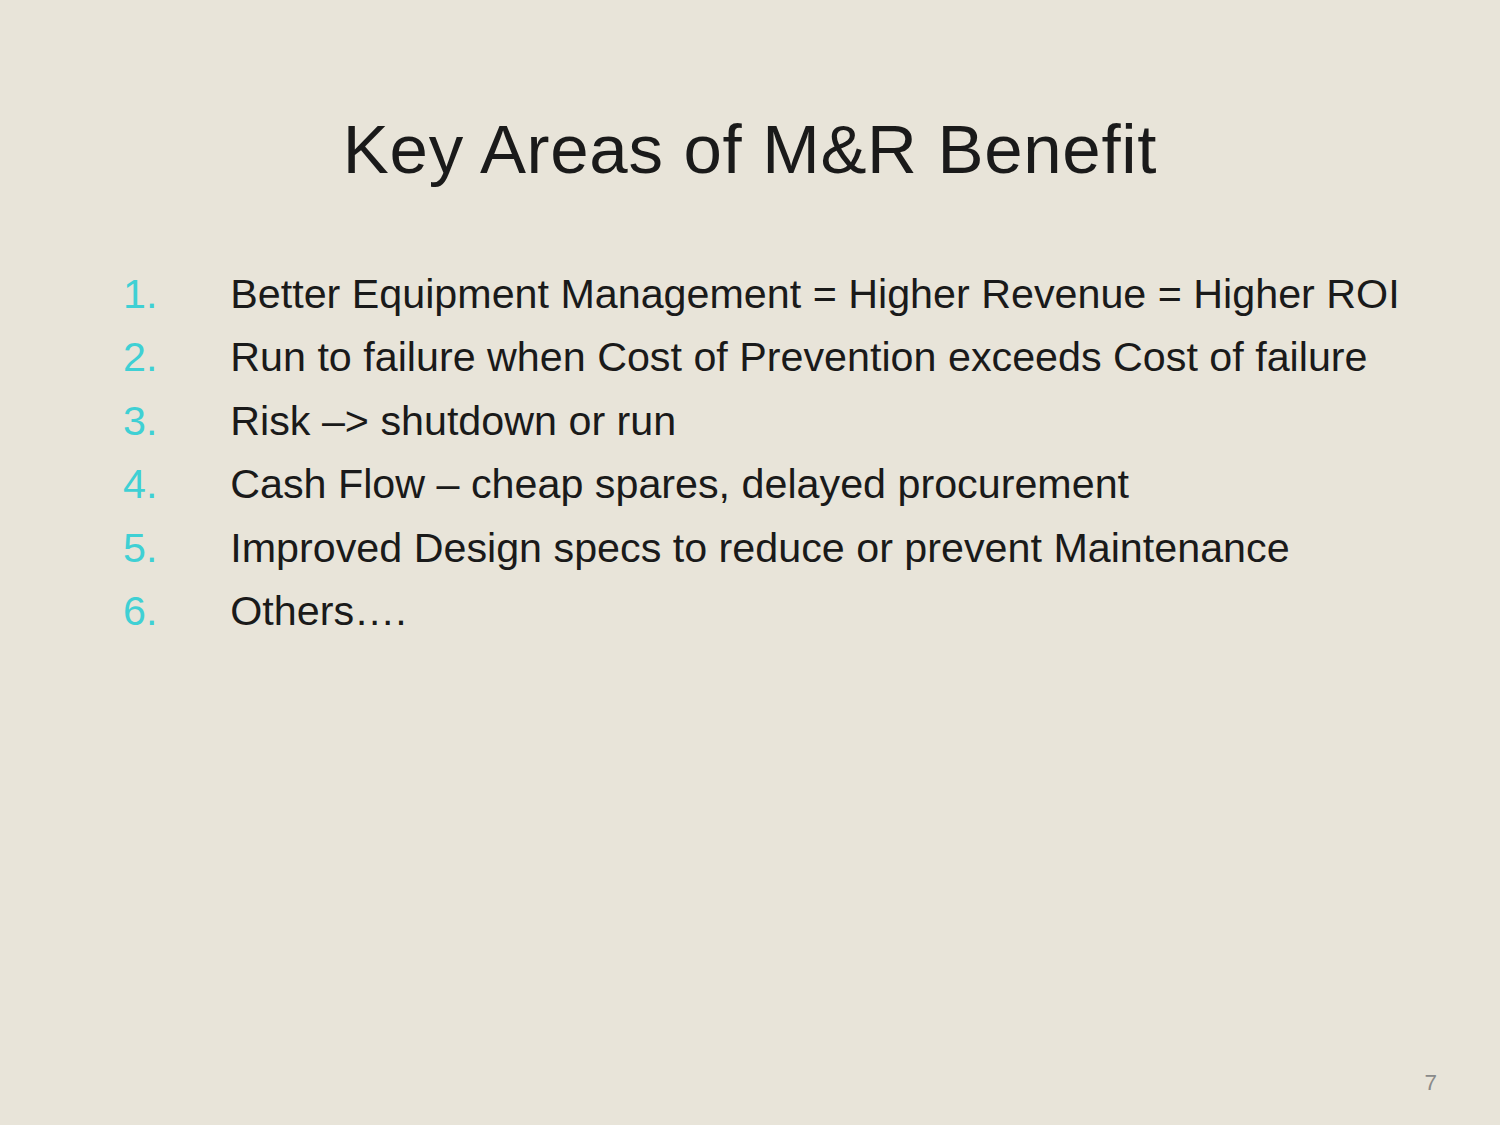Key Areas of M&R Benefit
Better Equipment Management = Higher Revenue = Higher ROI
Run to failure when Cost of Prevention exceeds Cost of failure
Risk –> shutdown or run
Cash Flow – cheap spares, delayed procurement
Improved Design specs to reduce or prevent Maintenance
Others….
7